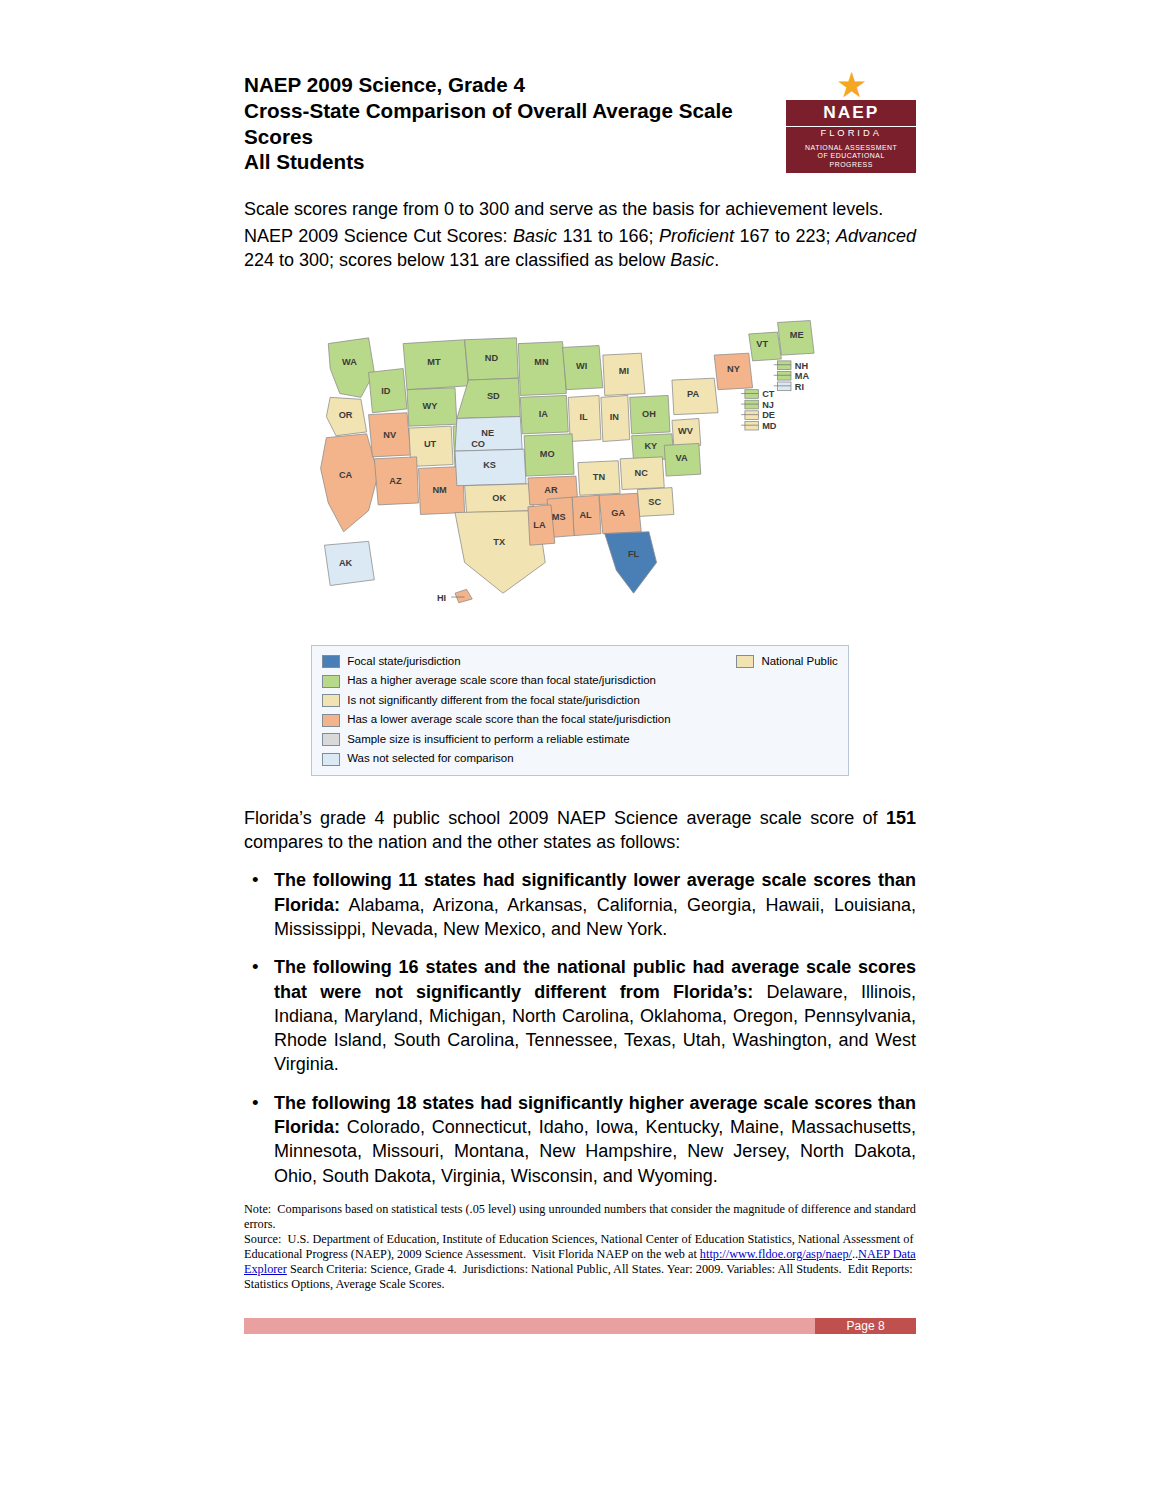NAEP 2009 Science, Grade 4
Cross-State Comparison of Overall Average Scale Scores
All Students
★
NAEP
FLORIDA
NATIONAL ASSESSMENT
OF EDUCATIONAL
PROGRESS
Scale scores range from 0 to 300 and serve as the basis for achievement levels.
NAEP 2009 Science Cut Scores: Basic 131 to 166; Proficient 167 to 223; Advanced 224 to 300; scores below 131 are classified as below Basic.
WA OR CA ID MT WY NV UT CO AZ NM ND SD NE KS OK TX MN WI IA IL IN MI OH MO KY WV PA NY VT ME AR TN NC VA SC GA AL MS LA FL AK HI CT NJ DE MD NH MA RI
Focal state/jurisdiction
Has a higher average scale score than focal state/jurisdiction
Is not significantly different from the focal state/jurisdiction
Has a lower average scale score than the focal state/jurisdiction
Sample size is insufficient to perform a reliable estimate
Was not selected for comparison
National Public
Florida’s grade 4 public school 2009 NAEP Science average scale score of 151 compares to the nation and the other states as follows:
The following 11 states had significantly lower average scale scores than Florida: Alabama, Arizona, Arkansas, California, Georgia, Hawaii, Louisiana, Mississippi, Nevada, New Mexico, and New York.
The following 16 states and the national public had average scale scores that were not significantly different from Florida’s: Delaware, Illinois, Indiana, Maryland, Michigan, North Carolina, Oklahoma, Oregon, Pennsylvania, Rhode Island, South Carolina, Tennessee, Texas, Utah, Washington, and West Virginia.
The following 18 states had significantly higher average scale scores than Florida: Colorado, Connecticut, Idaho, Iowa, Kentucky, Maine, Massachusetts, Minnesota, Missouri, Montana, New Hampshire, New Jersey, North Dakota, Ohio, South Dakota, Virginia, Wisconsin, and Wyoming.
Note: Comparisons based on statistical tests (.05 level) using unrounded numbers that consider the magnitude of difference and standard errors.
Source: U.S. Department of Education, Institute of Education Sciences, National Center of Education Statistics, National Assessment of Educational Progress (NAEP), 2009 Science Assessment. Visit Florida NAEP on the web at http://www.fldoe.org/asp/naep/..NAEP Data Explorer Search Criteria: Science, Grade 4. Jurisdictions: National Public, All States. Year: 2009. Variables: All Students. Edit Reports: Statistics Options, Average Scale Scores.
Page 8